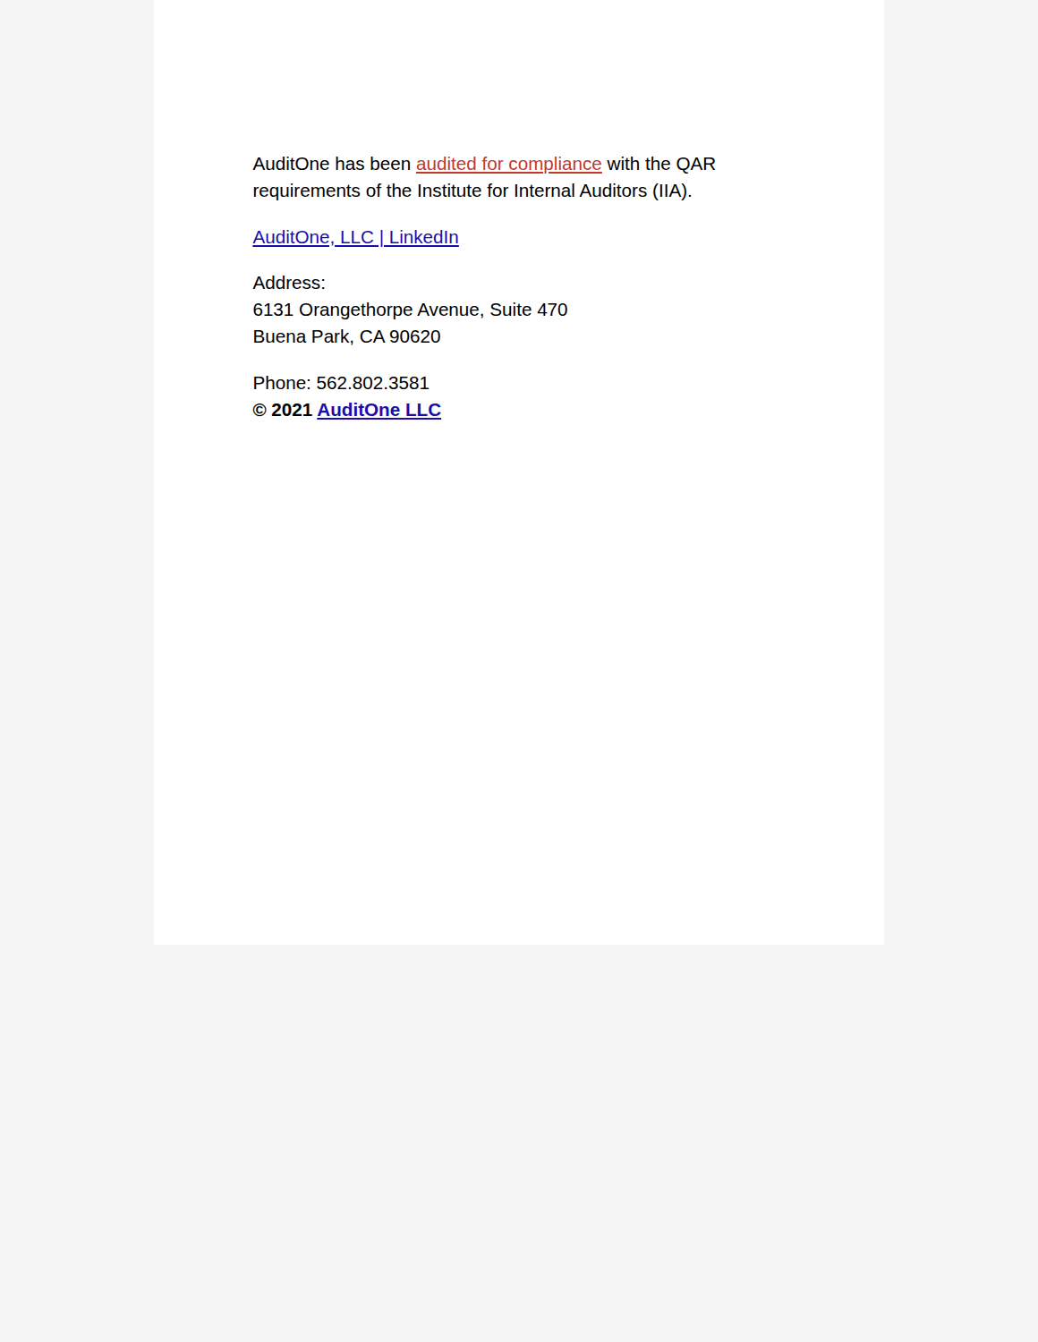AuditOne has been audited for compliance with the QAR requirements of the Institute for Internal Auditors (IIA).
AuditOne, LLC | LinkedIn
Address:
6131 Orangethorpe Avenue, Suite 470
Buena Park, CA 90620
Phone: 562.802.3581
© 2021 AuditOne LLC